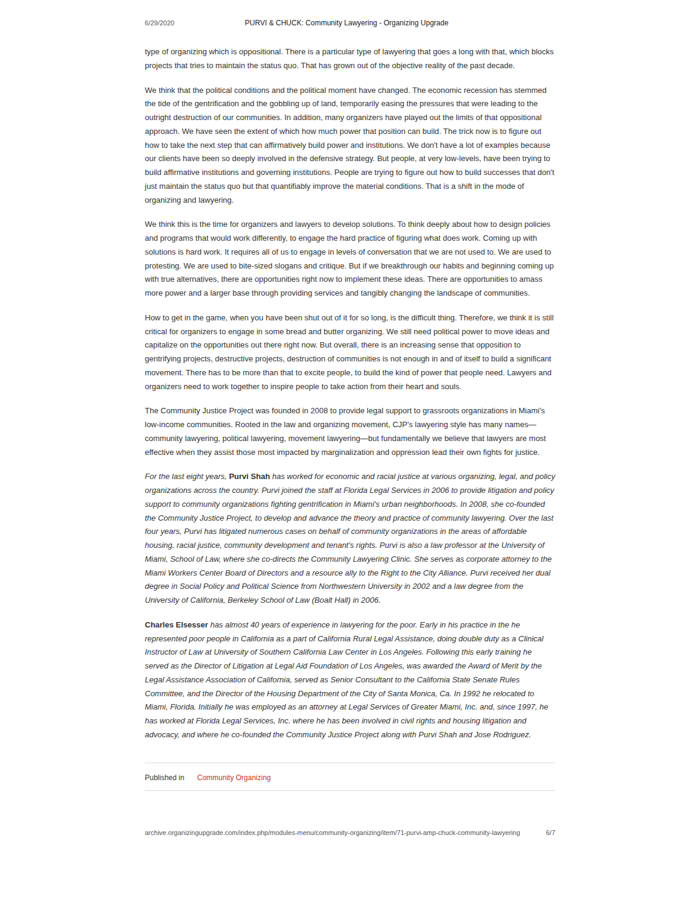6/29/2020 PURVI & CHUCK: Community Lawyering - Organizing Upgrade
type of organizing which is oppositional. There is a particular type of lawyering that goes a long with that, which blocks projects that tries to maintain the status quo. That has grown out of the objective reality of the past decade.
We think that the political conditions and the political moment have changed. The economic recession has stemmed the tide of the gentrification and the gobbling up of land, temporarily easing the pressures that were leading to the outright destruction of our communities. In addition, many organizers have played out the limits of that oppositional approach. We have seen the extent of which how much power that position can build. The trick now is to figure out how to take the next step that can affirmatively build power and institutions. We don't have a lot of examples because our clients have been so deeply involved in the defensive strategy. But people, at very low-levels, have been trying to build affirmative institutions and governing institutions. People are trying to figure out how to build successes that don't just maintain the status quo but that quantifiably improve the material conditions. That is a shift in the mode of organizing and lawyering.
We think this is the time for organizers and lawyers to develop solutions. To think deeply about how to design policies and programs that would work differently, to engage the hard practice of figuring what does work. Coming up with solutions is hard work. It requires all of us to engage in levels of conversation that we are not used to. We are used to protesting. We are used to bite-sized slogans and critique. But if we breakthrough our habits and beginning coming up with true alternatives, there are opportunities right now to implement these ideas. There are opportunities to amass more power and a larger base through providing services and tangibly changing the landscape of communities.
How to get in the game, when you have been shut out of it for so long, is the difficult thing. Therefore, we think it is still critical for organizers to engage in some bread and butter organizing. We still need political power to move ideas and capitalize on the opportunities out there right now. But overall, there is an increasing sense that opposition to gentrifying projects, destructive projects, destruction of communities is not enough in and of itself to build a significant movement. There has to be more than that to excite people, to build the kind of power that people need. Lawyers and organizers need to work together to inspire people to take action from their heart and souls.
The Community Justice Project was founded in 2008 to provide legal support to grassroots organizations in Miami's low-income communities. Rooted in the law and organizing movement, CJP's lawyering style has many names—community lawyering, political lawyering, movement lawyering—but fundamentally we believe that lawyers are most effective when they assist those most impacted by marginalization and oppression lead their own fights for justice.
For the last eight years, Purvi Shah has worked for economic and racial justice at various organizing, legal, and policy organizations across the country. Purvi joined the staff at Florida Legal Services in 2006 to provide litigation and policy support to community organizations fighting gentrification in Miami's urban neighborhoods. In 2008, she co-founded the Community Justice Project, to develop and advance the theory and practice of community lawyering. Over the last four years, Purvi has litigated numerous cases on behalf of community organizations in the areas of affordable housing, racial justice, community development and tenant's rights. Purvi is also a law professor at the University of Miami, School of Law, where she co-directs the Community Lawyering Clinic. She serves as corporate attorney to the Miami Workers Center Board of Directors and a resource ally to the Right to the City Alliance. Purvi received her dual degree in Social Policy and Political Science from Northwestern University in 2002 and a law degree from the University of California, Berkeley School of Law (Boalt Hall) in 2006.
Charles Elsesser has almost 40 years of experience in lawyering for the poor. Early in his practice in the he represented poor people in California as a part of California Rural Legal Assistance, doing double duty as a Clinical Instructor of Law at University of Southern California Law Center in Los Angeles. Following this early training he served as the Director of Litigation at Legal Aid Foundation of Los Angeles, was awarded the Award of Merit by the Legal Assistance Association of California, served as Senior Consultant to the California State Senate Rules Committee, and the Director of the Housing Department of the City of Santa Monica, Ca. In 1992 he relocated to Miami, Florida. Initially he was employed as an attorney at Legal Services of Greater Miami, Inc. and, since 1997, he has worked at Florida Legal Services, Inc. where he has been involved in civil rights and housing litigation and advocacy, and where he co-founded the Community Justice Project along with Purvi Shah and Jose Rodriguez.
Published in Community Organizing
archive.organizingupgrade.com/index.php/modules-menu/community-organizing/item/71-purvi-amp-chuck-community-lawyering 6/7